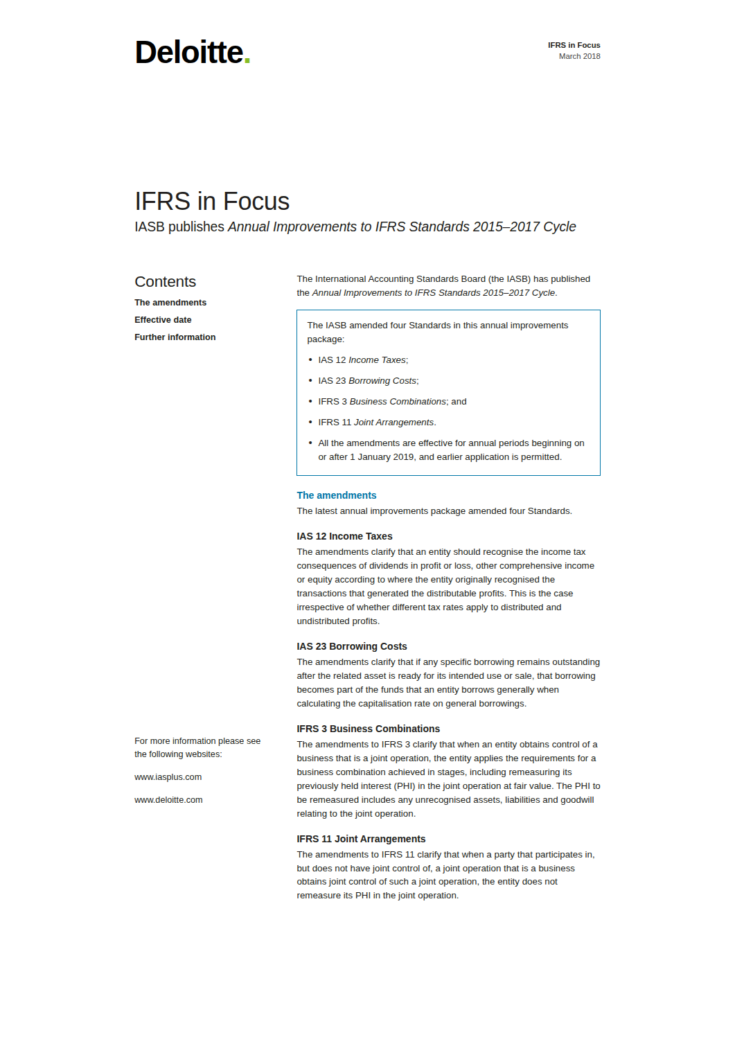Deloitte.
IFRS in Focus
March 2018
IFRS in Focus
IASB publishes Annual Improvements to IFRS Standards 2015–2017 Cycle
Contents
The amendments
Effective date
Further information
For more information please see the following websites:
www.iasplus.com
www.deloitte.com
The International Accounting Standards Board (the IASB) has published the Annual Improvements to IFRS Standards 2015–2017 Cycle.
The IASB amended four Standards in this annual improvements package:
IAS 12 Income Taxes;
IAS 23 Borrowing Costs;
IFRS 3 Business Combinations; and
IFRS 11 Joint Arrangements.
All the amendments are effective for annual periods beginning on or after 1 January 2019, and earlier application is permitted.
The amendments
The latest annual improvements package amended four Standards.
IAS 12 Income Taxes
The amendments clarify that an entity should recognise the income tax consequences of dividends in profit or loss, other comprehensive income or equity according to where the entity originally recognised the transactions that generated the distributable profits. This is the case irrespective of whether different tax rates apply to distributed and undistributed profits.
IAS 23 Borrowing Costs
The amendments clarify that if any specific borrowing remains outstanding after the related asset is ready for its intended use or sale, that borrowing becomes part of the funds that an entity borrows generally when calculating the capitalisation rate on general borrowings.
IFRS 3 Business Combinations
The amendments to IFRS 3 clarify that when an entity obtains control of a business that is a joint operation, the entity applies the requirements for a business combination achieved in stages, including remeasuring its previously held interest (PHI) in the joint operation at fair value. The PHI to be remeasured includes any unrecognised assets, liabilities and goodwill relating to the joint operation.
IFRS 11 Joint Arrangements
The amendments to IFRS 11 clarify that when a party that participates in, but does not have joint control of, a joint operation that is a business obtains joint control of such a joint operation, the entity does not remeasure its PHI in the joint operation.